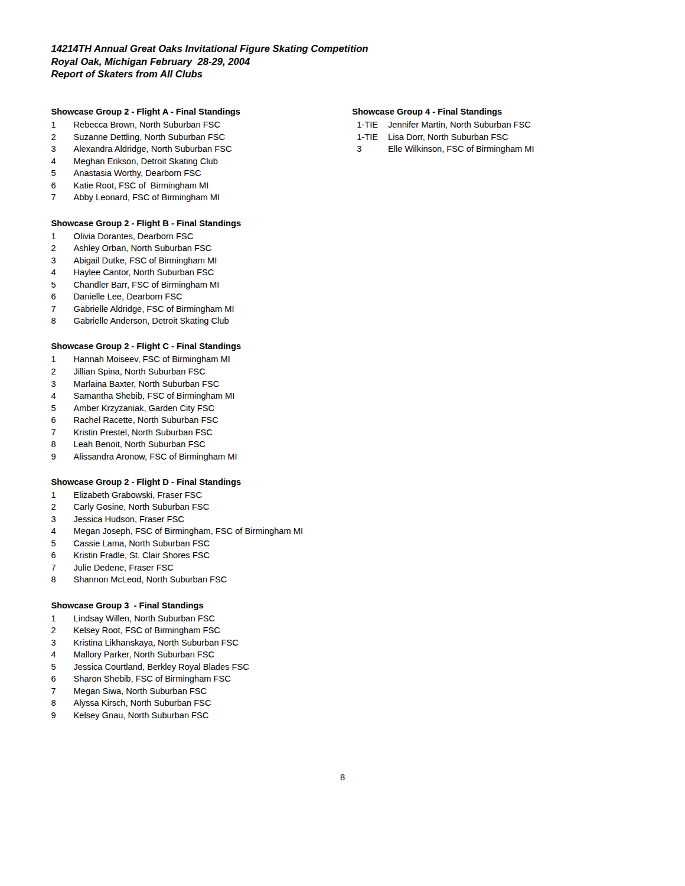14214TH Annual Great Oaks Invitational Figure Skating Competition
Royal Oak, Michigan February 28-29, 2004
Report of Skaters from All Clubs
Showcase Group 2 - Flight A - Final Standings
| 1 | Rebecca Brown, North Suburban FSC |
| 2 | Suzanne Dettling, North Suburban FSC |
| 3 | Alexandra Aldridge, North Suburban FSC |
| 4 | Meghan Erikson, Detroit Skating Club |
| 5 | Anastasia Worthy, Dearborn FSC |
| 6 | Katie Root, FSC of Birmingham MI |
| 7 | Abby Leonard, FSC of Birmingham MI |
Showcase Group 2 - Flight B - Final Standings
| 1 | Olivia Dorantes, Dearborn FSC |
| 2 | Ashley Orban, North Suburban FSC |
| 3 | Abigail Dutke, FSC of Birmingham MI |
| 4 | Haylee Cantor, North Suburban FSC |
| 5 | Chandler Barr, FSC of Birmingham MI |
| 6 | Danielle Lee, Dearborn FSC |
| 7 | Gabrielle Aldridge, FSC of Birmingham MI |
| 8 | Gabrielle Anderson, Detroit Skating Club |
Showcase Group 2 - Flight C - Final Standings
| 1 | Hannah Moiseev, FSC of Birmingham MI |
| 2 | Jillian Spina, North Suburban FSC |
| 3 | Marlaina Baxter, North Suburban FSC |
| 4 | Samantha Shebib, FSC of Birmingham MI |
| 5 | Amber Krzyzaniak, Garden City FSC |
| 6 | Rachel Racette, North Suburban FSC |
| 7 | Kristin Prestel, North Suburban FSC |
| 8 | Leah Benoit, North Suburban FSC |
| 9 | Alissandra Aronow, FSC of Birmingham MI |
Showcase Group 2 - Flight D - Final Standings
| 1 | Elizabeth Grabowski, Fraser FSC |
| 2 | Carly Gosine, North Suburban FSC |
| 3 | Jessica Hudson, Fraser FSC |
| 4 | Megan Joseph, FSC of Birmingham, FSC of Birmingham MI |
| 5 | Cassie Lama, North Suburban FSC |
| 6 | Kristin Fradle, St. Clair Shores FSC |
| 7 | Julie Dedene, Fraser FSC |
| 8 | Shannon McLeod, North Suburban FSC |
Showcase Group 3 - Final Standings
| 1 | Lindsay Willen, North Suburban FSC |
| 2 | Kelsey Root, FSC of Birmingham FSC |
| 3 | Kristina Likhanskaya, North Suburban FSC |
| 4 | Mallory Parker, North Suburban FSC |
| 5 | Jessica Courtland, Berkley Royal Blades FSC |
| 6 | Sharon Shebib, FSC of Birmingham FSC |
| 7 | Megan Siwa, North Suburban FSC |
| 8 | Alyssa Kirsch, North Suburban FSC |
| 9 | Kelsey Gnau, North Suburban FSC |
Showcase Group 4 - Final Standings
| 1-TIE | Jennifer Martin, North Suburban FSC |
| 1-TIE | Lisa Dorr, North Suburban FSC |
| 3 | Elle Wilkinson, FSC of Birmingham MI |
8